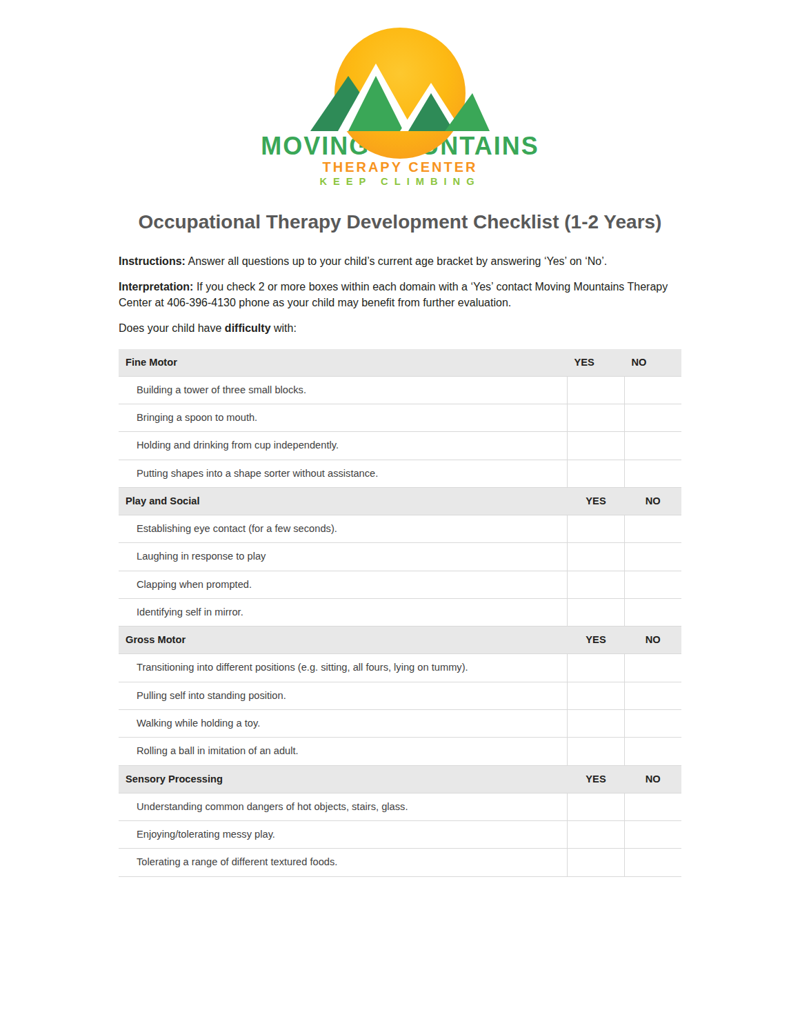MOVING MOUNTAINS
THERAPY CENTER
KEEP CLIMBING
Occupational Therapy Development Checklist (1-2 Years)
Instructions: Answer all questions up to your child’s current age bracket by answering ‘Yes’ on ‘No’.
Interpretation: If you check 2 or more boxes within each domain with a ‘Yes’ contact Moving Mountains Therapy Center at 406-396-4130 phone as your child may benefit from further evaluation.
Does your child have difficulty with:
| Fine Motor | YES | NO |
| --- | --- | --- |
| Building a tower of three small blocks. | | |
| Bringing a spoon to mouth. | | |
| Holding and drinking from cup independently. | | |
| Putting shapes into a shape sorter without assistance. | | |
| Play and Social | YES | NO |
| Establishing eye contact (for a few seconds). | | |
| Laughing in response to play | | |
| Clapping when prompted. | | |
| Identifying self in mirror. | | |
| Gross Motor | YES | NO |
| Transitioning into different positions (e.g. sitting, all fours, lying on tummy). | | |
| Pulling self into standing position. | | |
| Walking while holding a toy. | | |
| Rolling a ball in imitation of an adult. | | |
| Sensory Processing | YES | NO |
| Understanding common dangers of hot objects, stairs, glass. | | |
| Enjoying/tolerating messy play. | | |
| Tolerating a range of different textured foods. | | |